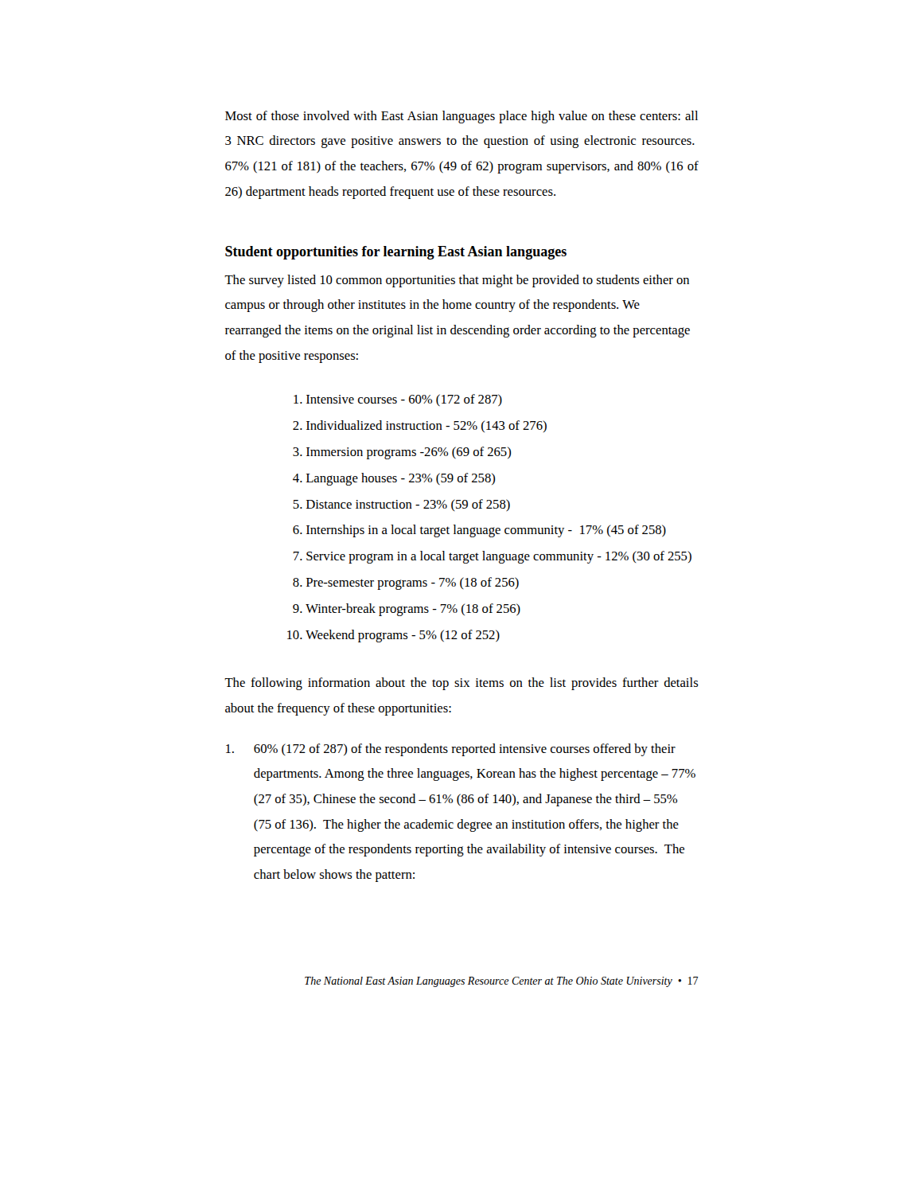Most of those involved with East Asian languages place high value on these centers: all 3 NRC directors gave positive answers to the question of using electronic resources. 67% (121 of 181) of the teachers, 67% (49 of 62) program supervisors, and 80% (16 of 26) department heads reported frequent use of these resources.
Student opportunities for learning East Asian languages
The survey listed 10 common opportunities that might be provided to students either on campus or through other institutes in the home country of the respondents. We rearranged the items on the original list in descending order according to the percentage of the positive responses:
Intensive courses - 60% (172 of 287)
Individualized instruction - 52% (143 of 276)
Immersion programs -26% (69 of 265)
Language houses - 23% (59 of 258)
Distance instruction - 23% (59 of 258)
Internships in a local target language community - 17% (45 of 258)
Service program in a local target language community - 12% (30 of 255)
Pre-semester programs - 7% (18 of 256)
Winter-break programs - 7% (18 of 256)
Weekend programs - 5% (12 of 252)
The following information about the top six items on the list provides further details about the frequency of these opportunities:
60% (172 of 287) of the respondents reported intensive courses offered by their departments. Among the three languages, Korean has the highest percentage – 77% (27 of 35), Chinese the second – 61% (86 of 140), and Japanese the third – 55% (75 of 136). The higher the academic degree an institution offers, the higher the percentage of the respondents reporting the availability of intensive courses. The chart below shows the pattern:
The National East Asian Languages Resource Center at The Ohio State University • 17